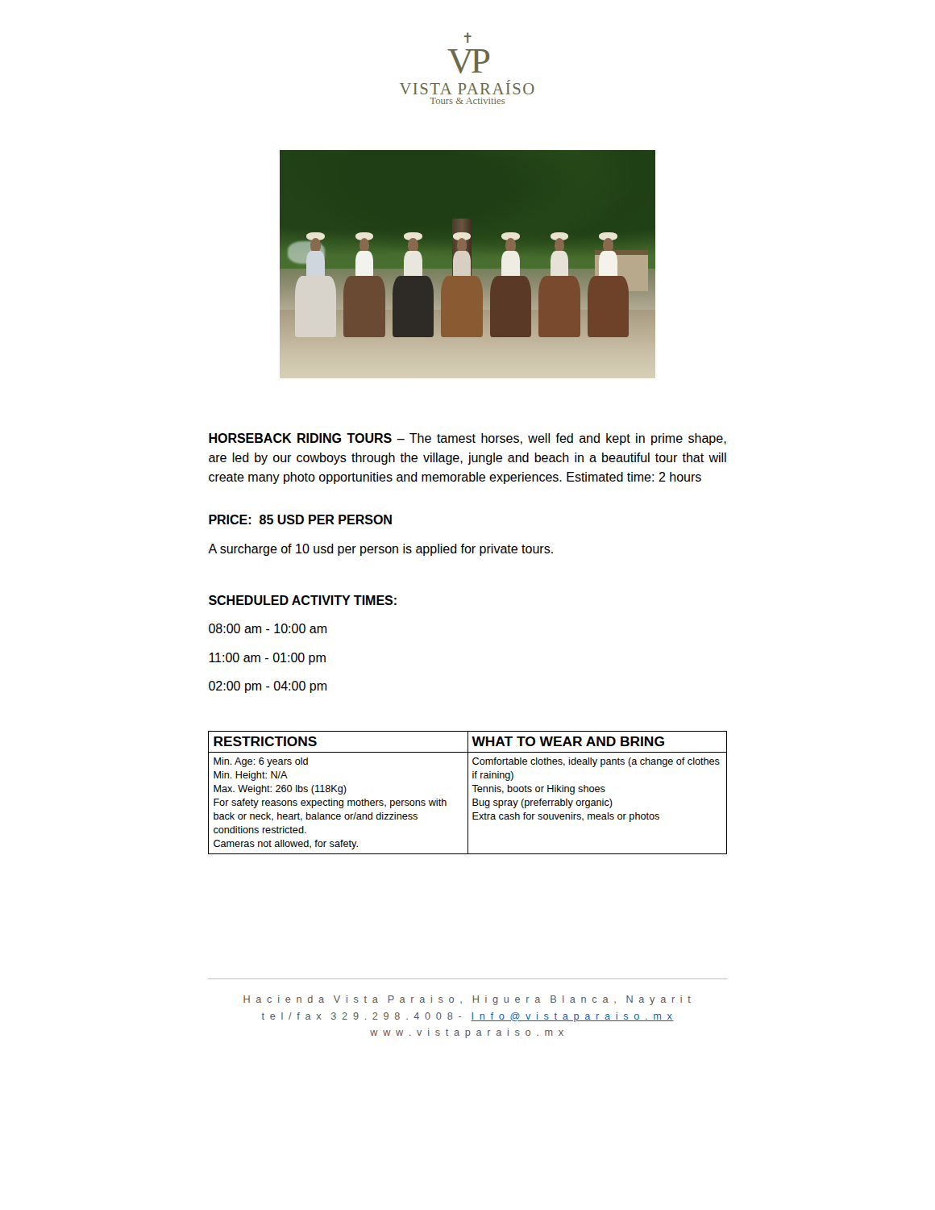✝VP
VISTA PARAÍSO
Tours & Activities
HORSEBACK RIDING TOURS – The tamest horses, well fed and kept in prime shape, are led by our cowboys through the village, jungle and beach in a beautiful tour that will create many photo opportunities and memorable experiences. Estimated time: 2 hours
PRICE: 85 USD PER PERSON
A surcharge of 10 usd per person is applied for private tours.
SCHEDULED ACTIVITY TIMES:
08:00 am - 10:00 am
11:00 am - 01:00 pm
02:00 pm - 04:00 pm
| RESTRICTIONS | WHAT TO WEAR AND BRING |
| --- | --- |
| Min. Age: 6 years old Min. Height: N/A Max. Weight: 260 lbs (118Kg) For safety reasons expecting mothers, persons with back or neck, heart, balance or/and dizziness conditions restricted. Cameras not allowed, for safety. | Comfortable clothes, ideally pants (a change of clothes if raining) Tennis, boots or Hiking shoes Bug spray (preferrably organic) Extra cash for souvenirs, meals or photos |
H a c i e n d a V i s t a P a r a i s o , H i g u e r a B l a n c a , N a y a r i t
t e l / f a x 3 2 9 . 2 9 8 . 4 0 0 8 - I n f o @ v i s t a p a r a i s o . m x
w w w . v i s t a p a r a i s o . m x